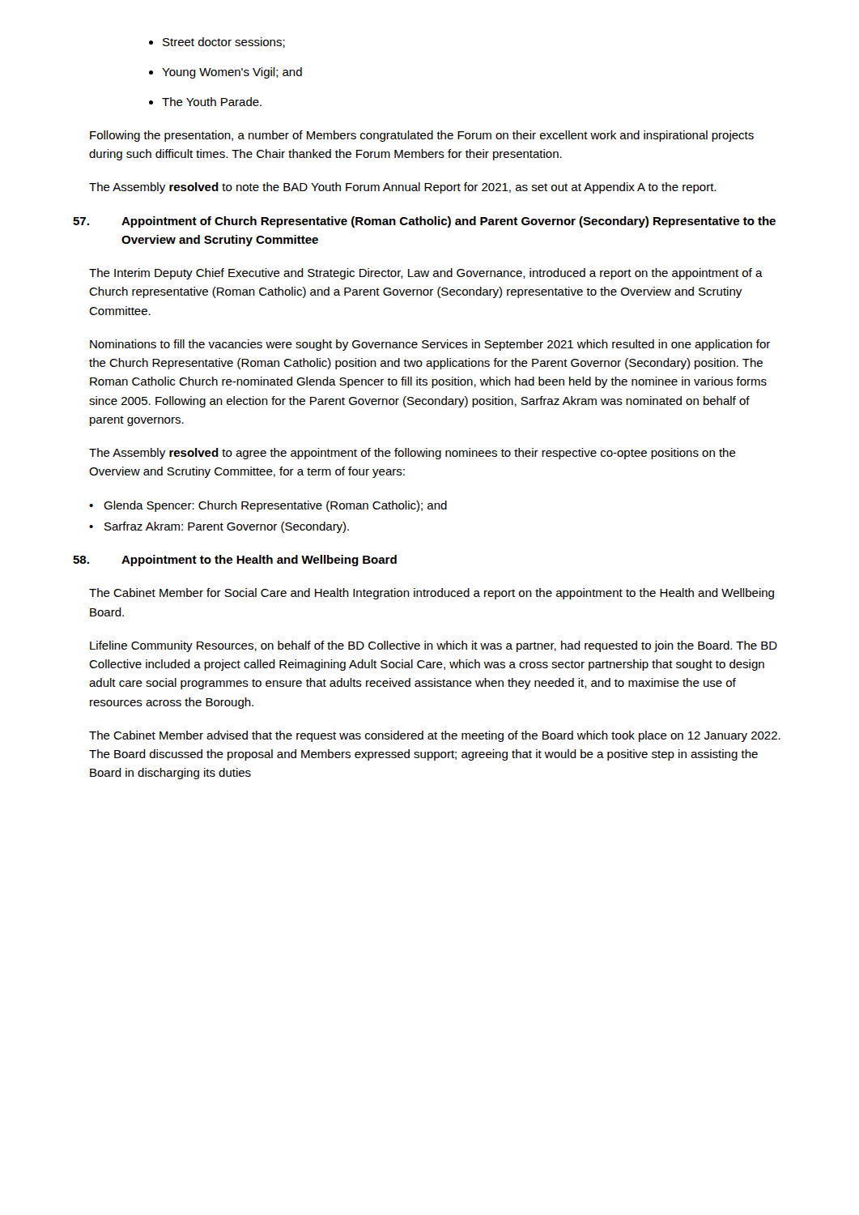Street doctor sessions;
Young Women's Vigil; and
The Youth Parade.
Following the presentation, a number of Members congratulated the Forum on their excellent work and inspirational projects during such difficult times. The Chair thanked the Forum Members for their presentation.
The Assembly resolved to note the BAD Youth Forum Annual Report for 2021, as set out at Appendix A to the report.
57.
Appointment of Church Representative (Roman Catholic) and Parent Governor (Secondary) Representative to the Overview and Scrutiny Committee
The Interim Deputy Chief Executive and Strategic Director, Law and Governance, introduced a report on the appointment of a Church representative (Roman Catholic) and a Parent Governor (Secondary) representative to the Overview and Scrutiny Committee.
Nominations to fill the vacancies were sought by Governance Services in September 2021 which resulted in one application for the Church Representative (Roman Catholic) position and two applications for the Parent Governor (Secondary) position. The Roman Catholic Church re-nominated Glenda Spencer to fill its position, which had been held by the nominee in various forms since 2005. Following an election for the Parent Governor (Secondary) position, Sarfraz Akram was nominated on behalf of parent governors.
The Assembly resolved to agree the appointment of the following nominees to their respective co-optee positions on the Overview and Scrutiny Committee, for a term of four years:
Glenda Spencer: Church Representative (Roman Catholic); and
Sarfraz Akram: Parent Governor (Secondary).
58.
Appointment to the Health and Wellbeing Board
The Cabinet Member for Social Care and Health Integration introduced a report on the appointment to the Health and Wellbeing Board.
Lifeline Community Resources, on behalf of the BD Collective in which it was a partner, had requested to join the Board. The BD Collective included a project called Reimagining Adult Social Care, which was a cross sector partnership that sought to design adult care social programmes to ensure that adults received assistance when they needed it, and to maximise the use of resources across the Borough.
The Cabinet Member advised that the request was considered at the meeting of the Board which took place on 12 January 2022. The Board discussed the proposal and Members expressed support; agreeing that it would be a positive step in assisting the Board in discharging its duties